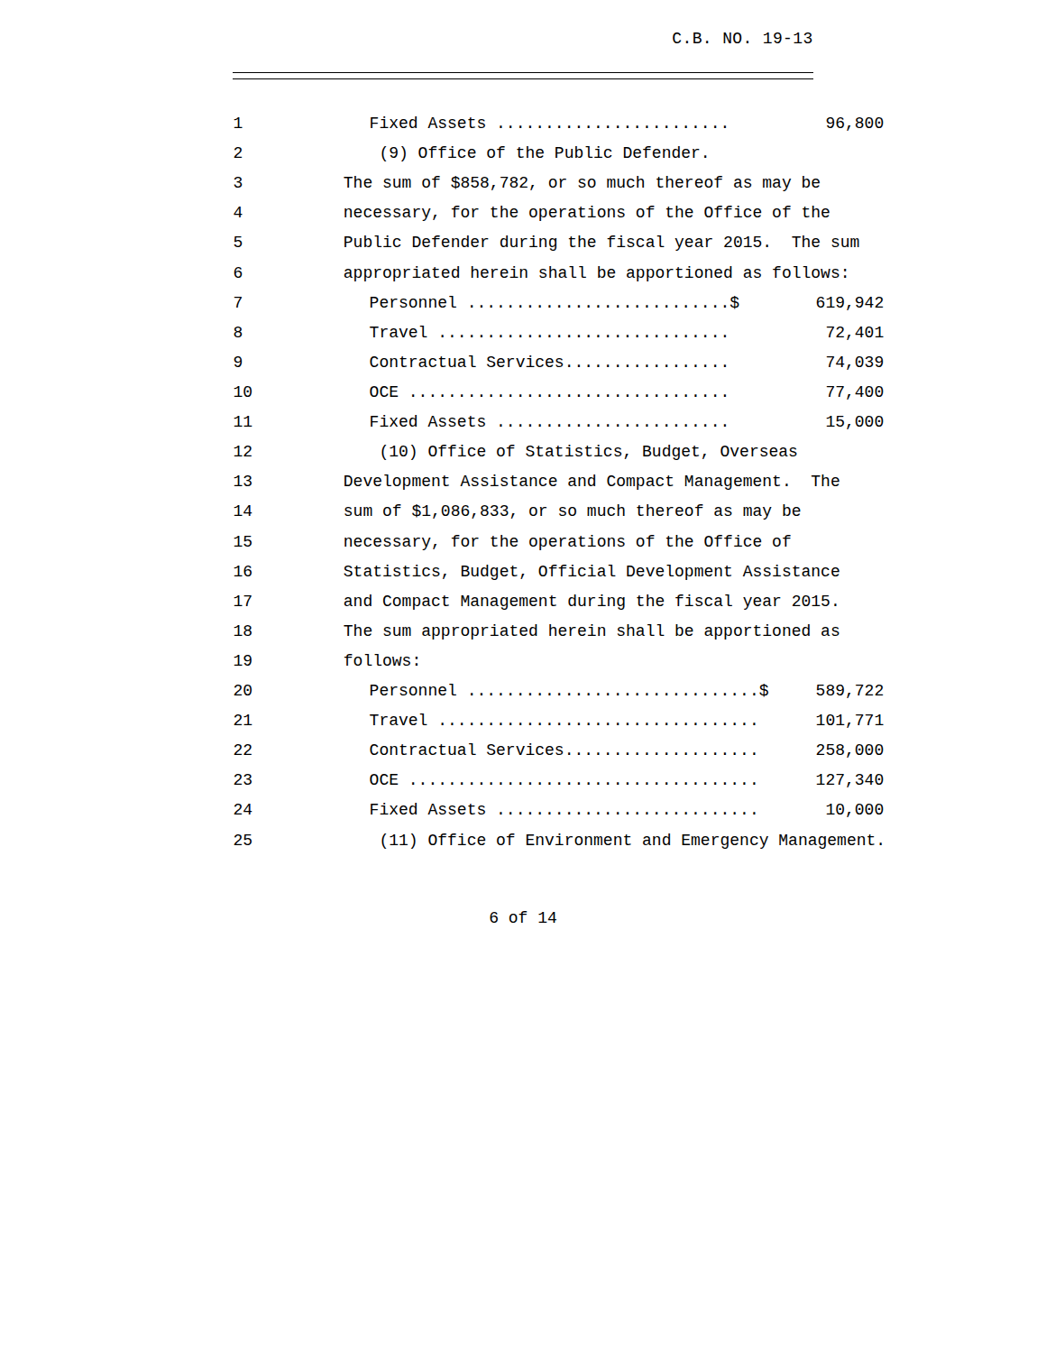C.B. NO. 19-13
| 1 | Fixed Assets ........................ 96,800 |
| 2 | (9) Office of the Public Defender. |
| 3 | The sum of $858,782, or so much thereof as may be |
| 4 | necessary, for the operations of the Office of the |
| 5 | Public Defender during the fiscal year 2015. The sum |
| 6 | appropriated herein shall be apportioned as follows: |
| 7 | Personnel ...........................$ 619,942 |
| 8 | Travel .............................. 72,401 |
| 9 | Contractual Services................. 74,039 |
| 10 | OCE ................................. 77,400 |
| 11 | Fixed Assets ........................ 15,000 |
| 12 | (10) Office of Statistics, Budget, Overseas |
| 13 | Development Assistance and Compact Management. The |
| 14 | sum of $1,086,833, or so much thereof as may be |
| 15 | necessary, for the operations of the Office of |
| 16 | Statistics, Budget, Official Development Assistance |
| 17 | and Compact Management during the fiscal year 2015. |
| 18 | The sum appropriated herein shall be apportioned as |
| 19 | follows: |
| 20 | Personnel ..............................$ 589,722 |
| 21 | Travel ................................. 101,771 |
| 22 | Contractual Services.................... 258,000 |
| 23 | OCE .................................... 127,340 |
| 24 | Fixed Assets ........................... 10,000 |
| 25 | (11) Office of Environment and Emergency Management. |
6 of 14